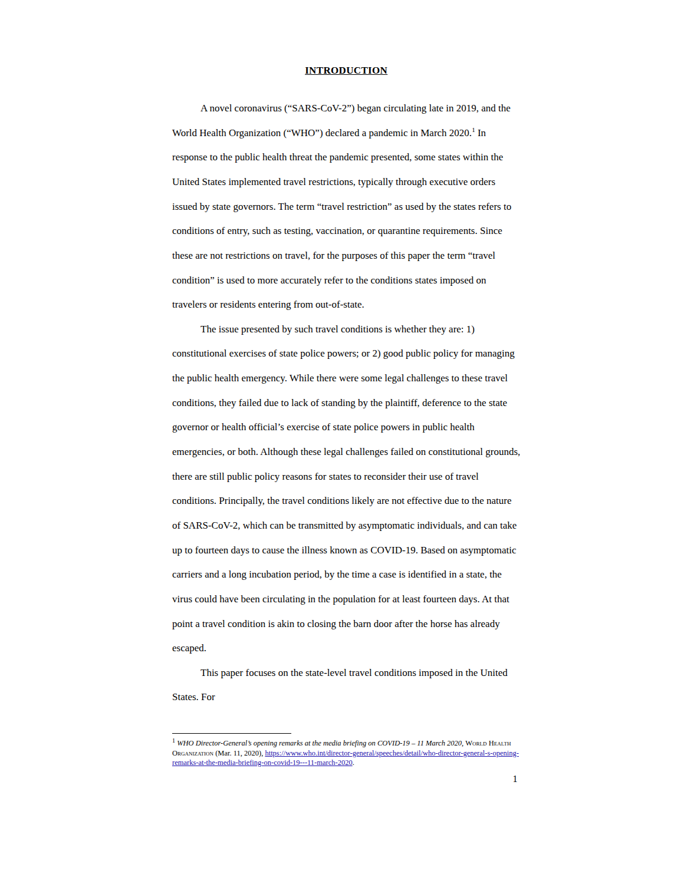INTRODUCTION
A novel coronavirus (“SARS-CoV-2”) began circulating late in 2019, and the World Health Organization (“WHO”) declared a pandemic in March 2020.1 In response to the public health threat the pandemic presented, some states within the United States implemented travel restrictions, typically through executive orders issued by state governors. The term “travel restriction” as used by the states refers to conditions of entry, such as testing, vaccination, or quarantine requirements. Since these are not restrictions on travel, for the purposes of this paper the term “travel condition” is used to more accurately refer to the conditions states imposed on travelers or residents entering from out-of-state.
The issue presented by such travel conditions is whether they are: 1) constitutional exercises of state police powers; or 2) good public policy for managing the public health emergency. While there were some legal challenges to these travel conditions, they failed due to lack of standing by the plaintiff, deference to the state governor or health official’s exercise of state police powers in public health emergencies, or both. Although these legal challenges failed on constitutional grounds, there are still public policy reasons for states to reconsider their use of travel conditions. Principally, the travel conditions likely are not effective due to the nature of SARS-CoV-2, which can be transmitted by asymptomatic individuals, and can take up to fourteen days to cause the illness known as COVID-19. Based on asymptomatic carriers and a long incubation period, by the time a case is identified in a state, the virus could have been circulating in the population for at least fourteen days. At that point a travel condition is akin to closing the barn door after the horse has already escaped.
This paper focuses on the state-level travel conditions imposed in the United States. For
1 WHO Director-General’s opening remarks at the media briefing on COVID-19 – 11 March 2020, World Health Organization (Mar. 11, 2020), https://www.who.int/director-general/speeches/detail/who-director-general-s-opening-remarks-at-the-media-briefing-on-covid-19---11-march-2020.
1